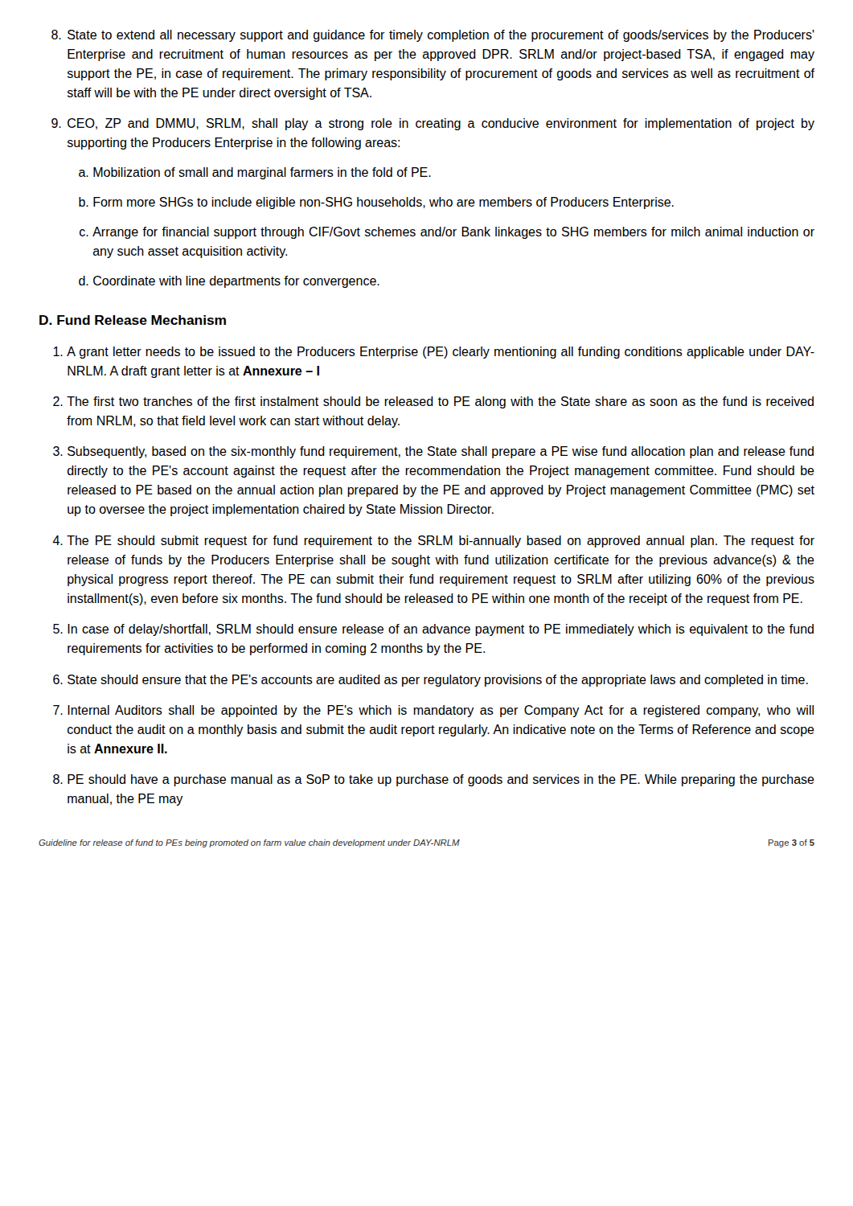State to extend all necessary support and guidance for timely completion of the procurement of goods/services by the Producers' Enterprise and recruitment of human resources as per the approved DPR. SRLM and/or project-based TSA, if engaged may support the PE, in case of requirement. The primary responsibility of procurement of goods and services as well as recruitment of staff will be with the PE under direct oversight of TSA.
CEO, ZP and DMMU, SRLM, shall play a strong role in creating a conducive environment for implementation of project by supporting the Producers Enterprise in the following areas:
Mobilization of small and marginal farmers in the fold of PE.
Form more SHGs to include eligible non-SHG households, who are members of Producers Enterprise.
Arrange for financial support through CIF/Govt schemes and/or Bank linkages to SHG members for milch animal induction or any such asset acquisition activity.
Coordinate with line departments for convergence.
D. Fund Release Mechanism
A grant letter needs to be issued to the Producers Enterprise (PE) clearly mentioning all funding conditions applicable under DAY-NRLM. A draft grant letter is at Annexure – I
The first two tranches of the first instalment should be released to PE along with the State share as soon as the fund is received from NRLM, so that field level work can start without delay.
Subsequently, based on the six-monthly fund requirement, the State shall prepare a PE wise fund allocation plan and release fund directly to the PE's account against the request after the recommendation the Project management committee. Fund should be released to PE based on the annual action plan prepared by the PE and approved by Project management Committee (PMC) set up to oversee the project implementation chaired by State Mission Director.
The PE should submit request for fund requirement to the SRLM bi-annually based on approved annual plan. The request for release of funds by the Producers Enterprise shall be sought with fund utilization certificate for the previous advance(s) & the physical progress report thereof. The PE can submit their fund requirement request to SRLM after utilizing 60% of the previous installment(s), even before six months. The fund should be released to PE within one month of the receipt of the request from PE.
In case of delay/shortfall, SRLM should ensure release of an advance payment to PE immediately which is equivalent to the fund requirements for activities to be performed in coming 2 months by the PE.
State should ensure that the PE's accounts are audited as per regulatory provisions of the appropriate laws and completed in time.
Internal Auditors shall be appointed by the PE's which is mandatory as per Company Act for a registered company, who will conduct the audit on a monthly basis and submit the audit report regularly. An indicative note on the Terms of Reference and scope is at Annexure II.
PE should have a purchase manual as a SoP to take up purchase of goods and services in the PE. While preparing the purchase manual, the PE may
Guideline for release of fund to PEs being promoted on farm value chain development under DAY-NRLM Page 3 of 5